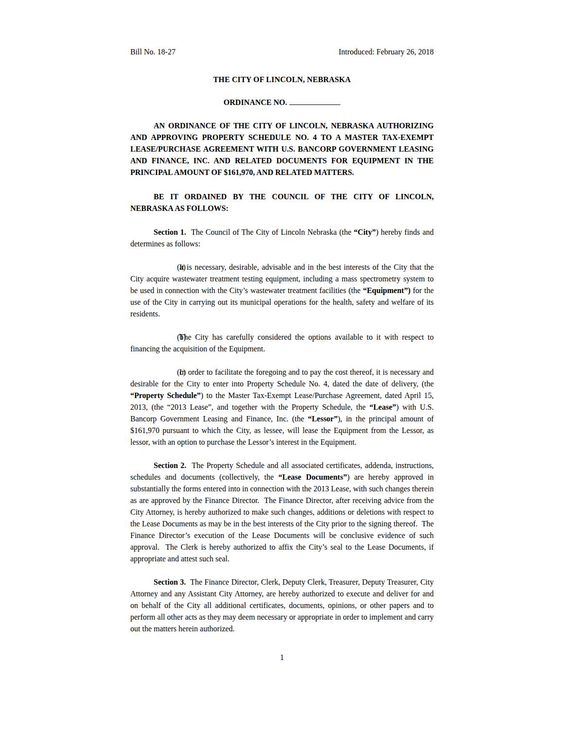Bill No. 18-27
Introduced: February 26, 2018
THE CITY OF LINCOLN, NEBRASKA
ORDINANCE NO.
AN ORDINANCE OF THE CITY OF LINCOLN, NEBRASKA AUTHORIZING AND APPROVING PROPERTY SCHEDULE NO. 4 TO A MASTER TAX-EXEMPT LEASE/PURCHASE AGREEMENT WITH U.S. BANCORP GOVERNMENT LEASING AND FINANCE, INC. AND RELATED DOCUMENTS FOR EQUIPMENT IN THE PRINCIPAL AMOUNT OF $161,970, AND RELATED MATTERS.
BE IT ORDAINED BY THE COUNCIL OF THE CITY OF LINCOLN, NEBRASKA AS FOLLOWS:
Section 1. The Council of The City of Lincoln Nebraska (the “City”) hereby finds and determines as follows:
(a) It is necessary, desirable, advisable and in the best interests of the City that the City acquire wastewater treatment testing equipment, including a mass spectrometry system to be used in connection with the City’s wastewater treatment facilities (the “Equipment”) for the use of the City in carrying out its municipal operations for the health, safety and welfare of its residents.
(b) The City has carefully considered the options available to it with respect to financing the acquisition of the Equipment.
(c) In order to facilitate the foregoing and to pay the cost thereof, it is necessary and desirable for the City to enter into Property Schedule No. 4, dated the date of delivery, (the “Property Schedule”) to the Master Tax-Exempt Lease/Purchase Agreement, dated April 15, 2013, (the “2013 Lease”, and together with the Property Schedule, the “Lease”) with U.S. Bancorp Government Leasing and Finance, Inc. (the “Lessor”), in the principal amount of $161,970 pursuant to which the City, as lessee, will lease the Equipment from the Lessor, as lessor, with an option to purchase the Lessor’s interest in the Equipment.
Section 2. The Property Schedule and all associated certificates, addenda, instructions, schedules and documents (collectively, the “Lease Documents”) are hereby approved in substantially the forms entered into in connection with the 2013 Lease, with such changes therein as are approved by the Finance Director. The Finance Director, after receiving advice from the City Attorney, is hereby authorized to make such changes, additions or deletions with respect to the Lease Documents as may be in the best interests of the City prior to the signing thereof. The Finance Director’s execution of the Lease Documents will be conclusive evidence of such approval. The Clerk is hereby authorized to affix the City’s seal to the Lease Documents, if appropriate and attest such seal.
Section 3. The Finance Director, Clerk, Deputy Clerk, Treasurer, Deputy Treasurer, City Attorney and any Assistant City Attorney, are hereby authorized to execute and deliver for and on behalf of the City all additional certificates, documents, opinions, or other papers and to perform all other acts as they may deem necessary or appropriate in order to implement and carry out the matters herein authorized.
1